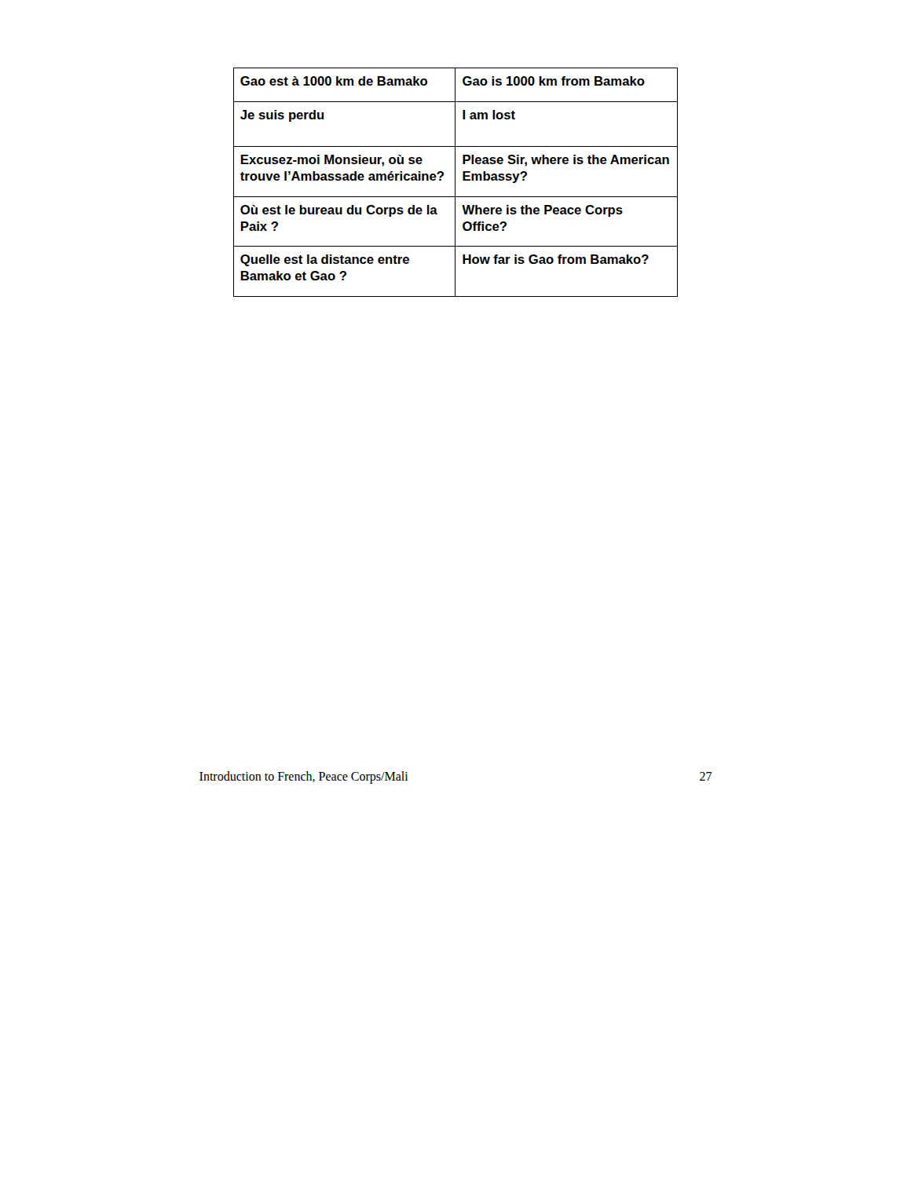| Gao est à 1000 km de Bamako | Gao is 1000 km from Bamako |
| Je suis perdu | I am lost |
| Excusez-moi Monsieur, où se trouve l’Ambassade américaine? | Please Sir, where is the American Embassy? |
| Où est le bureau du Corps de la Paix ? | Where is the Peace Corps Office? |
| Quelle est la distance entre Bamako et Gao ? | How far is Gao from Bamako? |
Introduction to French, Peace Corps/Mali 27